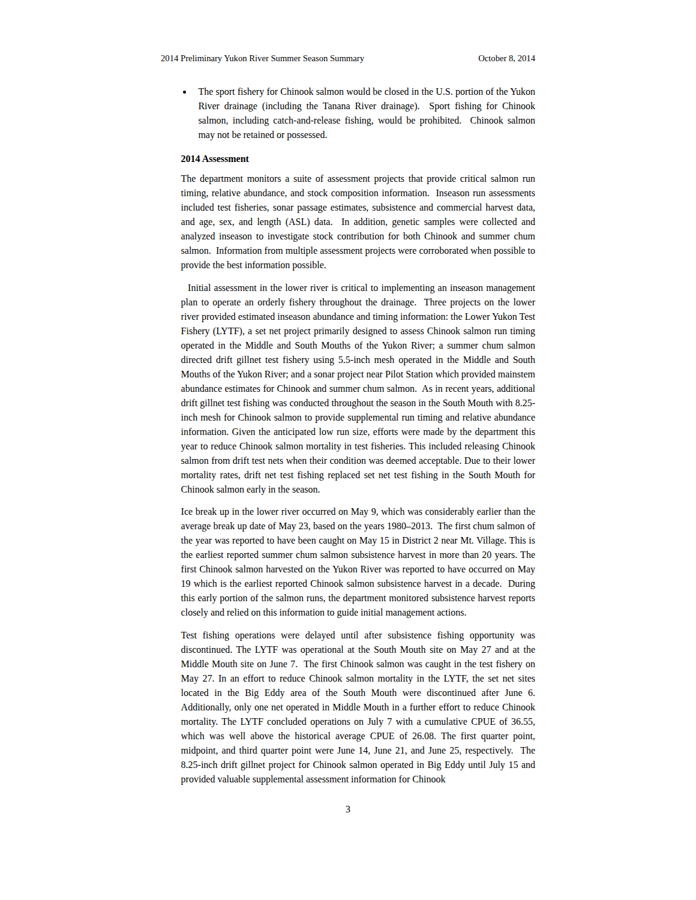2014 Preliminary Yukon River Summer Season Summary
October 8, 2014
The sport fishery for Chinook salmon would be closed in the U.S. portion of the Yukon River drainage (including the Tanana River drainage). Sport fishing for Chinook salmon, including catch-and-release fishing, would be prohibited. Chinook salmon may not be retained or possessed.
2014 Assessment
The department monitors a suite of assessment projects that provide critical salmon run timing, relative abundance, and stock composition information. Inseason run assessments included test fisheries, sonar passage estimates, subsistence and commercial harvest data, and age, sex, and length (ASL) data. In addition, genetic samples were collected and analyzed inseason to investigate stock contribution for both Chinook and summer chum salmon. Information from multiple assessment projects were corroborated when possible to provide the best information possible.
Initial assessment in the lower river is critical to implementing an inseason management plan to operate an orderly fishery throughout the drainage. Three projects on the lower river provided estimated inseason abundance and timing information: the Lower Yukon Test Fishery (LYTF), a set net project primarily designed to assess Chinook salmon run timing operated in the Middle and South Mouths of the Yukon River; a summer chum salmon directed drift gillnet test fishery using 5.5-inch mesh operated in the Middle and South Mouths of the Yukon River; and a sonar project near Pilot Station which provided mainstem abundance estimates for Chinook and summer chum salmon. As in recent years, additional drift gillnet test fishing was conducted throughout the season in the South Mouth with 8.25-inch mesh for Chinook salmon to provide supplemental run timing and relative abundance information. Given the anticipated low run size, efforts were made by the department this year to reduce Chinook salmon mortality in test fisheries. This included releasing Chinook salmon from drift test nets when their condition was deemed acceptable. Due to their lower mortality rates, drift net test fishing replaced set net test fishing in the South Mouth for Chinook salmon early in the season.
Ice break up in the lower river occurred on May 9, which was considerably earlier than the average break up date of May 23, based on the years 1980–2013. The first chum salmon of the year was reported to have been caught on May 15 in District 2 near Mt. Village. This is the earliest reported summer chum salmon subsistence harvest in more than 20 years. The first Chinook salmon harvested on the Yukon River was reported to have occurred on May 19 which is the earliest reported Chinook salmon subsistence harvest in a decade. During this early portion of the salmon runs, the department monitored subsistence harvest reports closely and relied on this information to guide initial management actions.
Test fishing operations were delayed until after subsistence fishing opportunity was discontinued. The LYTF was operational at the South Mouth site on May 27 and at the Middle Mouth site on June 7. The first Chinook salmon was caught in the test fishery on May 27. In an effort to reduce Chinook salmon mortality in the LYTF, the set net sites located in the Big Eddy area of the South Mouth were discontinued after June 6. Additionally, only one net operated in Middle Mouth in a further effort to reduce Chinook mortality. The LYTF concluded operations on July 7 with a cumulative CPUE of 36.55, which was well above the historical average CPUE of 26.08. The first quarter point, midpoint, and third quarter point were June 14, June 21, and June 25, respectively. The 8.25-inch drift gillnet project for Chinook salmon operated in Big Eddy until July 15 and provided valuable supplemental assessment information for Chinook
3